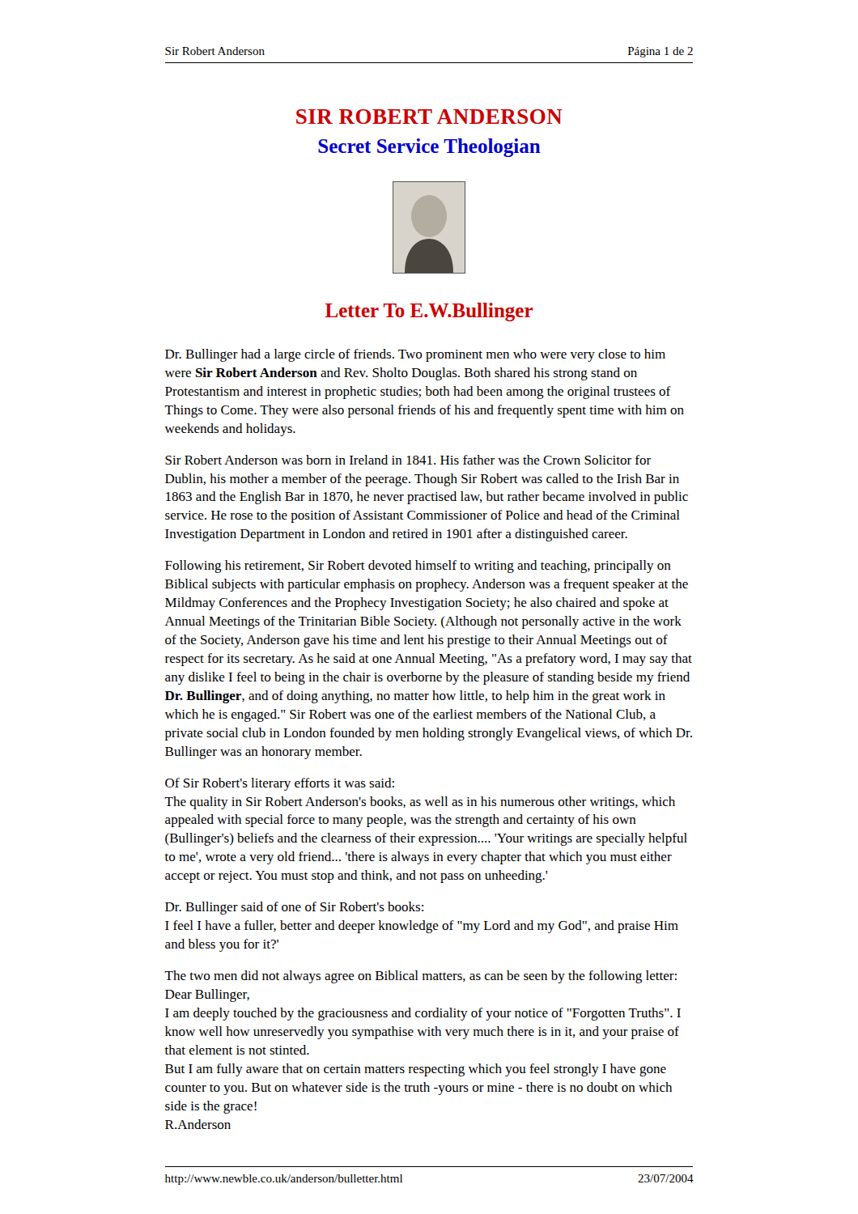Sir Robert Anderson Página 1 de 2
SIR ROBERT ANDERSON
Secret Service Theologian
Letter To E.W.Bullinger
Dr. Bullinger had a large circle of friends. Two prominent men who were very close to him were Sir Robert Anderson and Rev. Sholto Douglas. Both shared his strong stand on Protestantism and interest in prophetic studies; both had been among the original trustees of Things to Come. They were also personal friends of his and frequently spent time with him on weekends and holidays.
Sir Robert Anderson was born in Ireland in 1841. His father was the Crown Solicitor for Dublin, his mother a member of the peerage. Though Sir Robert was called to the Irish Bar in 1863 and the English Bar in 1870, he never practised law, but rather became involved in public service. He rose to the position of Assistant Commissioner of Police and head of the Criminal Investigation Department in London and retired in 1901 after a distinguished career.
Following his retirement, Sir Robert devoted himself to writing and teaching, principally on Biblical subjects with particular emphasis on prophecy. Anderson was a frequent speaker at the Mildmay Conferences and the Prophecy Investigation Society; he also chaired and spoke at Annual Meetings of the Trinitarian Bible Society. (Although not personally active in the work of the Society, Anderson gave his time and lent his prestige to their Annual Meetings out of respect for its secretary. As he said at one Annual Meeting, "As a prefatory word, I may say that any dislike I feel to being in the chair is overborne by the pleasure of standing beside my friend Dr. Bullinger, and of doing anything, no matter how little, to help him in the great work in which he is engaged." Sir Robert was one of the earliest members of the National Club, a private social club in London founded by men holding strongly Evangelical views, of which Dr. Bullinger was an honorary member.
Of Sir Robert's literary efforts it was said:
The quality in Sir Robert Anderson's books, as well as in his numerous other writings, which appealed with special force to many people, was the strength and certainty of his own (Bullinger's) beliefs and the clearness of their expression.... 'Your writings are specially helpful to me', wrote a very old friend... 'there is always in every chapter that which you must either accept or reject. You must stop and think, and not pass on unheeding.'
Dr. Bullinger said of one of Sir Robert's books:
I feel I have a fuller, better and deeper knowledge of "my Lord and my God", and praise Him and bless you for it?'
The two men did not always agree on Biblical matters, as can be seen by the following letter:
Dear Bullinger,
I am deeply touched by the graciousness and cordiality of your notice of "Forgotten Truths". I know well how unreservedly you sympathise with very much there is in it, and your praise of that element is not stinted.
But I am fully aware that on certain matters respecting which you feel strongly I have gone counter to you. But on whatever side is the truth -yours or mine - there is no doubt on which side is the grace!
R.Anderson
http://www.newble.co.uk/anderson/bulletter.html 23/07/2004